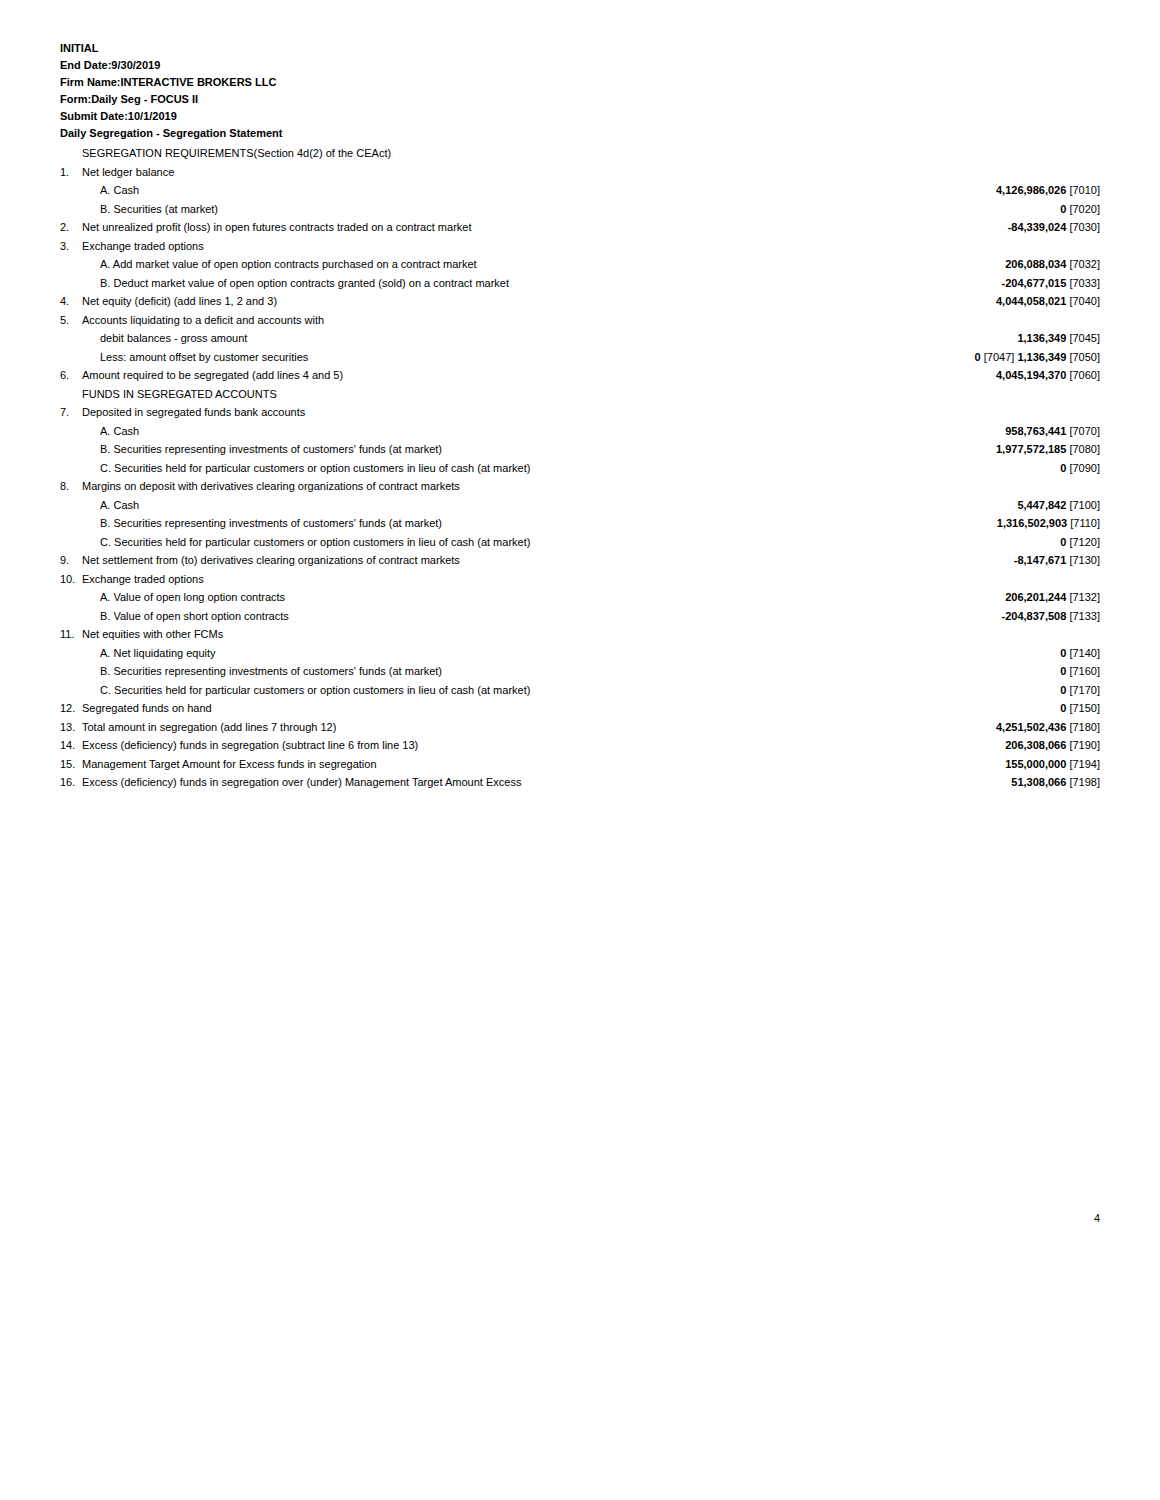INITIAL
End Date:9/30/2019
Firm Name:INTERACTIVE BROKERS LLC
Form:Daily Seg - FOCUS II
Submit Date:10/1/2019
Daily Segregation - Segregation Statement
| | SEGREGATION REQUIREMENTS(Section 4d(2) of the CEAct) | |
| 1. | Net ledger balance | |
| | A. Cash | 4,126,986,026 [7010] |
| | B. Securities (at market) | 0 [7020] |
| 2. | Net unrealized profit (loss) in open futures contracts traded on a contract market | -84,339,024 [7030] |
| 3. | Exchange traded options | |
| | A. Add market value of open option contracts purchased on a contract market | 206,088,034 [7032] |
| | B. Deduct market value of open option contracts granted (sold) on a contract market | -204,677,015 [7033] |
| 4. | Net equity (deficit) (add lines 1, 2 and 3) | 4,044,058,021 [7040] |
| 5. | Accounts liquidating to a deficit and accounts with | |
| | debit balances - gross amount | 1,136,349 [7045] |
| | Less: amount offset by customer securities | 0 [7047] 1,136,349 [7050] |
| 6. | Amount required to be segregated (add lines 4 and 5) | 4,045,194,370 [7060] |
| | FUNDS IN SEGREGATED ACCOUNTS | |
| 7. | Deposited in segregated funds bank accounts | |
| | A. Cash | 958,763,441 [7070] |
| | B. Securities representing investments of customers' funds (at market) | 1,977,572,185 [7080] |
| | C. Securities held for particular customers or option customers in lieu of cash (at market) | 0 [7090] |
| 8. | Margins on deposit with derivatives clearing organizations of contract markets | |
| | A. Cash | 5,447,842 [7100] |
| | B. Securities representing investments of customers' funds (at market) | 1,316,502,903 [7110] |
| | C. Securities held for particular customers or option customers in lieu of cash (at market) | 0 [7120] |
| 9. | Net settlement from (to) derivatives clearing organizations of contract markets | -8,147,671 [7130] |
| 10. | Exchange traded options | |
| | A. Value of open long option contracts | 206,201,244 [7132] |
| | B. Value of open short option contracts | -204,837,508 [7133] |
| 11. | Net equities with other FCMs | |
| | A. Net liquidating equity | 0 [7140] |
| | B. Securities representing investments of customers' funds (at market) | 0 [7160] |
| | C. Securities held for particular customers or option customers in lieu of cash (at market) | 0 [7170] |
| 12. | Segregated funds on hand | 0 [7150] |
| 13. | Total amount in segregation (add lines 7 through 12) | 4,251,502,436 [7180] |
| 14. | Excess (deficiency) funds in segregation (subtract line 6 from line 13) | 206,308,066 [7190] |
| 15. | Management Target Amount for Excess funds in segregation | 155,000,000 [7194] |
| 16. | Excess (deficiency) funds in segregation over (under) Management Target Amount Excess | 51,308,066 [7198] |
4